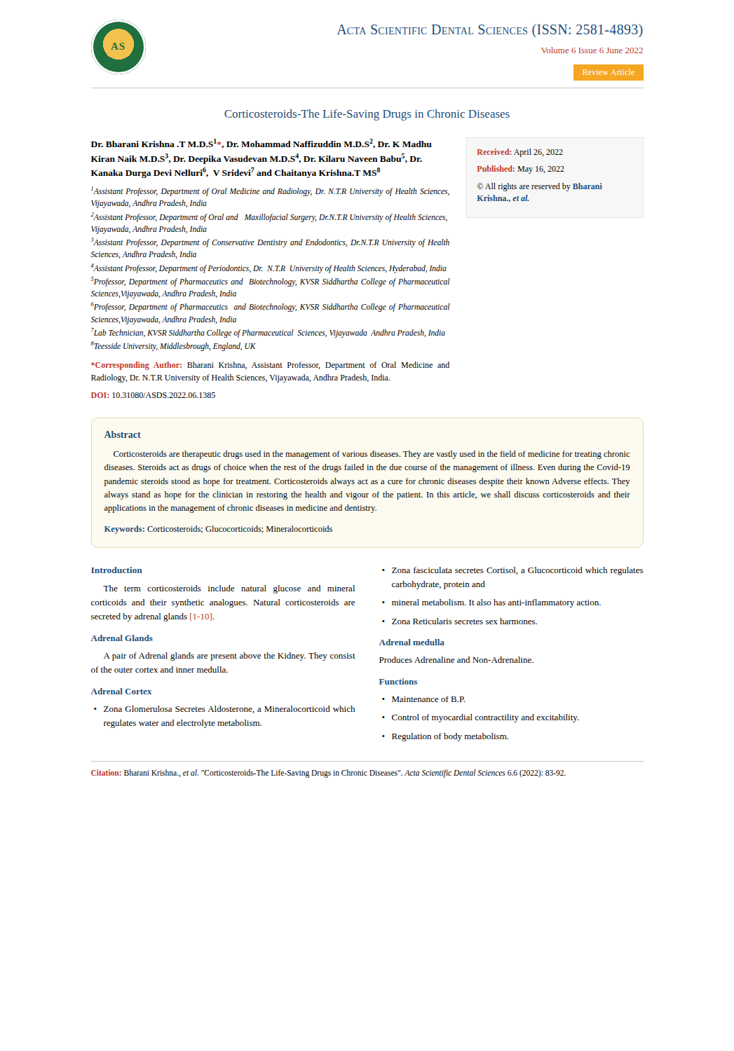Acta Scientific Dental Sciences (ISSN: 2581-4893)
Volume 6 Issue 6 June 2022
Review Article
Corticosteroids-The Life-Saving Drugs in Chronic Diseases
Dr. Bharani Krishna .T M.D.S1*, Dr. Mohammad Naffizuddin M.D.S2, Dr. K Madhu Kiran Naik M.D.S3, Dr. Deepika Vasudevan M.D.S4, Dr. Kilaru Naveen Babu5, Dr. Kanaka Durga Devi Nelluri6, V Sridevi7 and Chaitanya Krishna.T MS8
1Assistant Professor, Department of Oral Medicine and Radiology, Dr. N.T.R University of Health Sciences, Vijayawada, Andhra Pradesh, India
2Assistant Professor, Department of Oral and Maxillofacial Surgery, Dr.N.T.R University of Health Sciences, Vijayawada, Andhra Pradesh, India
3Assistant Professor, Department of Conservative Dentistry and Endodontics, Dr.N.T.R University of Health Sciences, Andhra Pradesh, India
4Assistant Professor, Department of Periodontics, Dr. N.T.R University of Health Sciences, Hyderabad, India
5Professor, Department of Pharmaceutics and Biotechnology, KVSR Siddhartha College of Pharmaceutical Sciences,Vijayawada, Andhra Pradesh, India
6Professor, Department of Pharmaceutics and Biotechnology, KVSR Siddhartha College of Pharmaceutical Sciences,Vijayawada, Andhra Pradesh, India
7Lab Technician, KVSR Siddhartha College of Pharmaceutical Sciences, Vijayawada Andhra Pradesh, India
8Teesside University, Middlesbrough, England, UK
*Corresponding Author: Bharani Krishna, Assistant Professor, Department of Oral Medicine and Radiology, Dr. N.T.R University of Health Sciences, Vijayawada, Andhra Pradesh, India.
DOI: 10.31080/ASDS.2022.06.1385
Received: April 26, 2022
Published: May 16, 2022
© All rights are reserved by Bharani Krishna., et al.
Abstract
Corticosteroids are therapeutic drugs used in the management of various diseases. They are vastly used in the field of medicine for treating chronic diseases. Steroids act as drugs of choice when the rest of the drugs failed in the due course of the management of illness. Even during the Covid-19 pandemic steroids stood as hope for treatment. Corticosteroids always act as a cure for chronic diseases despite their known Adverse effects. They always stand as hope for the clinician in restoring the health and vigour of the patient. In this article, we shall discuss corticosteroids and their applications in the management of chronic diseases in medicine and dentistry.
Keywords: Corticosteroids; Glucocorticoids; Mineralocorticoids
Introduction
The term corticosteroids include natural glucose and mineral corticoids and their synthetic analogues. Natural corticosteroids are secreted by adrenal glands [1-10].
Adrenal Glands
A pair of Adrenal glands are present above the Kidney. They consist of the outer cortex and inner medulla.
Adrenal Cortex
Zona Glomerulosa Secretes Aldosterone, a Mineralocorticoid which regulates water and electrolyte metabolism.
Zona fasciculata secretes Cortisol, a Glucocorticoid which regulates carbohydrate, protein and
mineral metabolism. It also has anti-inflammatory action.
Zona Reticularis secretes sex harmones.
Adrenal medulla
Produces Adrenaline and Non-Adrenaline.
Functions
Maintenance of B.P.
Control of myocardial contractility and excitability.
Regulation of body metabolism.
Citation: Bharani Krishna., et al. "Corticosteroids-The Life-Saving Drugs in Chronic Diseases". Acta Scientific Dental Sciences 6.6 (2022): 83-92.